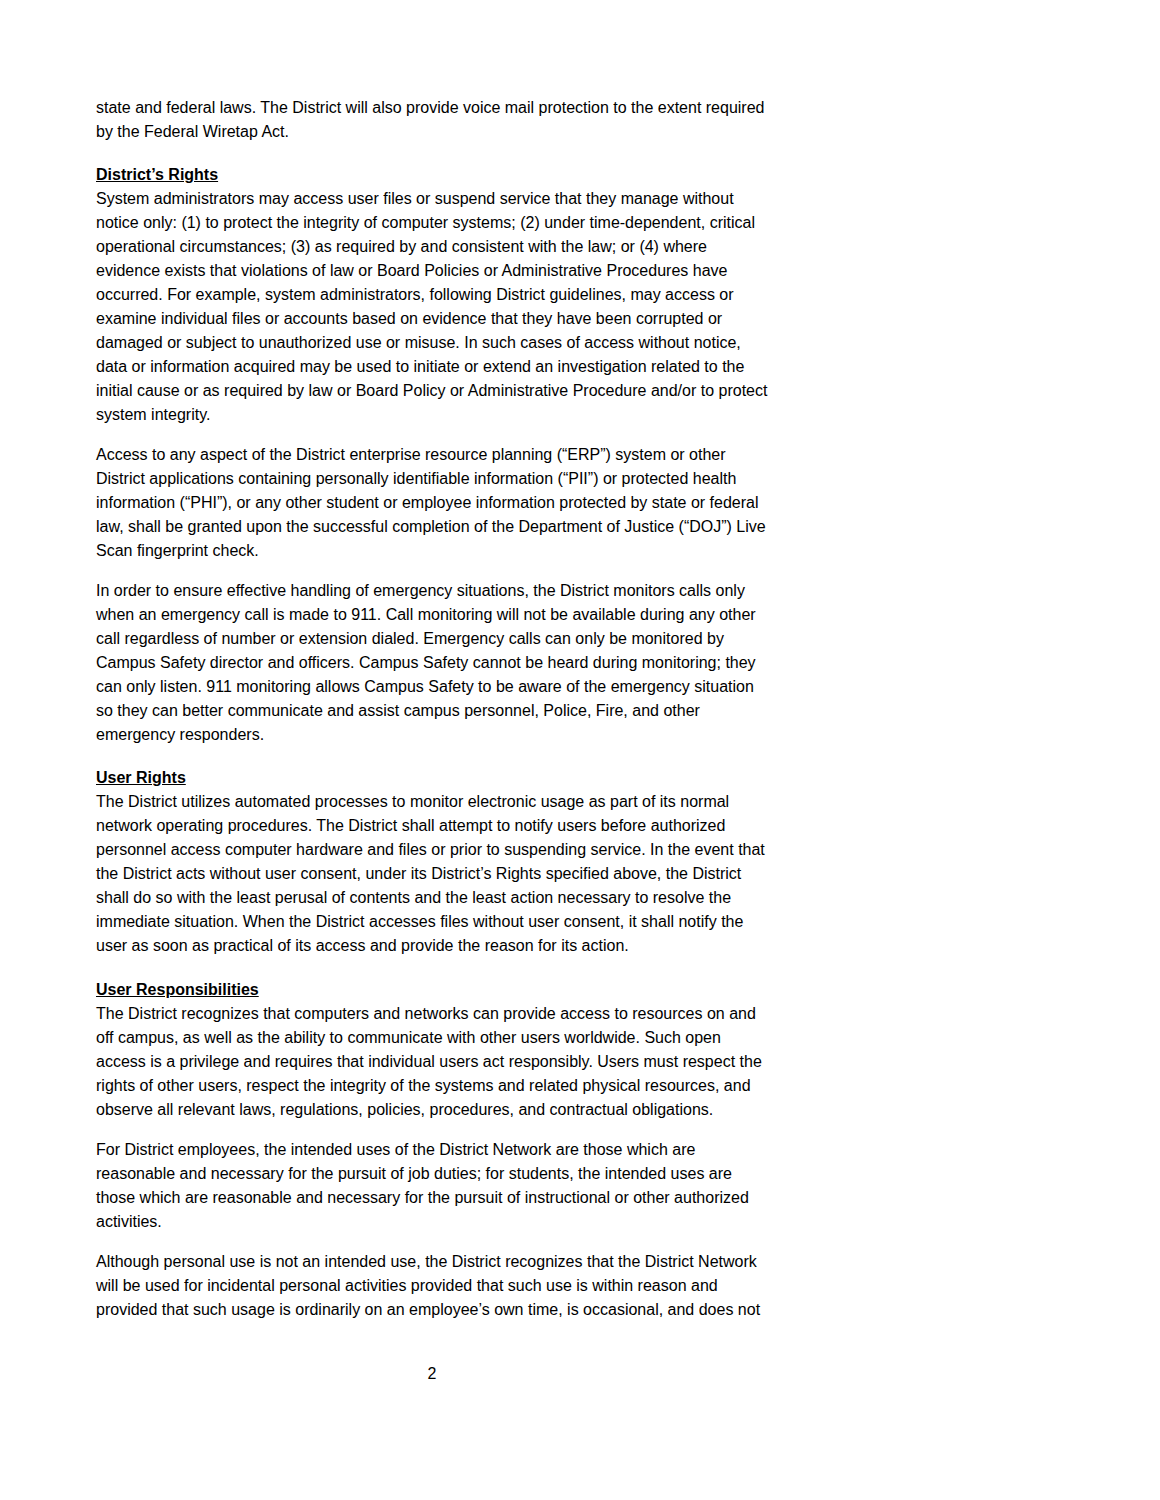state and federal laws. The District will also provide voice mail protection to the extent required by the Federal Wiretap Act.
District’s Rights
System administrators may access user files or suspend service that they manage without notice only: (1) to protect the integrity of computer systems; (2) under time-dependent, critical operational circumstances; (3) as required by and consistent with the law; or (4) where evidence exists that violations of law or Board Policies or Administrative Procedures have occurred. For example, system administrators, following District guidelines, may access or examine individual files or accounts based on evidence that they have been corrupted or damaged or subject to unauthorized use or misuse. In such cases of access without notice, data or information acquired may be used to initiate or extend an investigation related to the initial cause or as required by law or Board Policy or Administrative Procedure and/or to protect system integrity.
Access to any aspect of the District enterprise resource planning (“ERP”) system or other District applications containing personally identifiable information (“PII”) or protected health information (“PHI”), or any other student or employee information protected by state or federal law, shall be granted upon the successful completion of the Department of Justice (“DOJ”) Live Scan fingerprint check.
In order to ensure effective handling of emergency situations, the District monitors calls only when an emergency call is made to 911. Call monitoring will not be available during any other call regardless of number or extension dialed. Emergency calls can only be monitored by Campus Safety director and officers. Campus Safety cannot be heard during monitoring; they can only listen. 911 monitoring allows Campus Safety to be aware of the emergency situation so they can better communicate and assist campus personnel, Police, Fire, and other emergency responders.
User Rights
The District utilizes automated processes to monitor electronic usage as part of its normal network operating procedures. The District shall attempt to notify users before authorized personnel access computer hardware and files or prior to suspending service. In the event that the District acts without user consent, under its District’s Rights specified above, the District shall do so with the least perusal of contents and the least action necessary to resolve the immediate situation. When the District accesses files without user consent, it shall notify the user as soon as practical of its access and provide the reason for its action.
User Responsibilities
The District recognizes that computers and networks can provide access to resources on and off campus, as well as the ability to communicate with other users worldwide. Such open access is a privilege and requires that individual users act responsibly. Users must respect the rights of other users, respect the integrity of the systems and related physical resources, and observe all relevant laws, regulations, policies, procedures, and contractual obligations.
For District employees, the intended uses of the District Network are those which are reasonable and necessary for the pursuit of job duties; for students, the intended uses are those which are reasonable and necessary for the pursuit of instructional or other authorized activities.
Although personal use is not an intended use, the District recognizes that the District Network will be used for incidental personal activities provided that such use is within reason and provided that such usage is ordinarily on an employee’s own time, is occasional, and does not
2